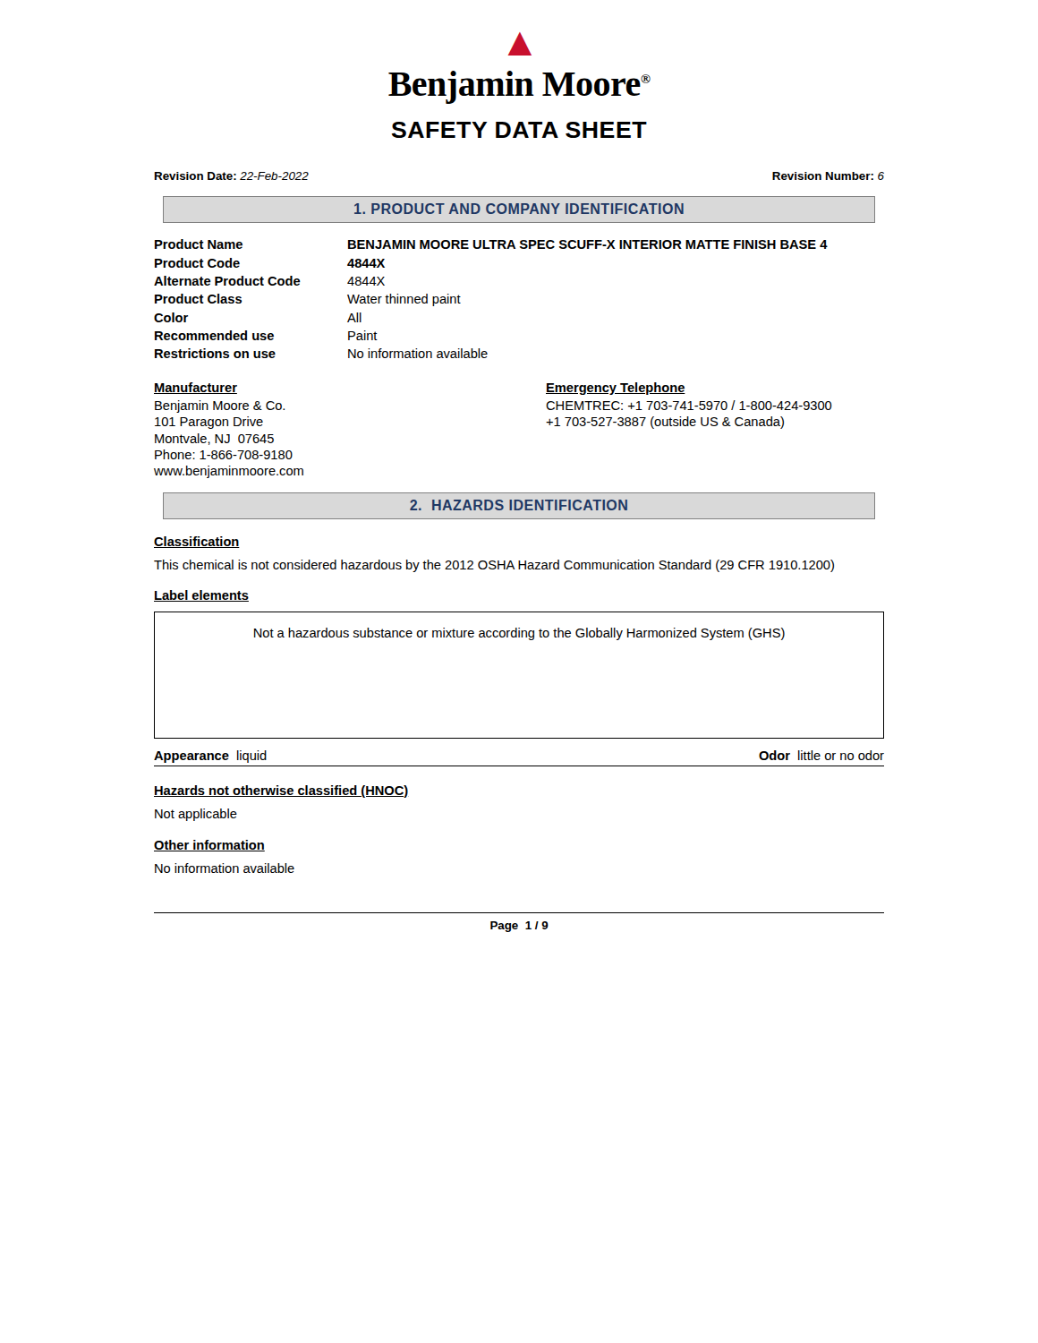▲
Benjamin Moore®
SAFETY DATA SHEET
Revision Date: 22-Feb-2022
Revision Number: 6
1. PRODUCT AND COMPANY IDENTIFICATION
| Product Name | BENJAMIN MOORE ULTRA SPEC SCUFF-X INTERIOR MATTE FINISH BASE 4 |
| Product Code | 4844X |
| Alternate Product Code | 4844X |
| Product Class | Water thinned paint |
| Color | All |
| Recommended use | Paint |
| Restrictions on use | No information available |
Manufacturer
Benjamin Moore & Co.
101 Paragon Drive
Montvale, NJ 07645
Phone: 1-866-708-9180
www.benjaminmoore.com
Emergency Telephone
CHEMTREC: +1 703-741-5970 / 1-800-424-9300
+1 703-527-3887 (outside US & Canada)
2. HAZARDS IDENTIFICATION
Classification
This chemical is not considered hazardous by the 2012 OSHA Hazard Communication Standard (29 CFR 1910.1200)
Label elements
Not a hazardous substance or mixture according to the Globally Harmonized System (GHS)
Appearance liquid
Odor little or no odor
Hazards not otherwise classified (HNOC)
Not applicable
Other information
No information available
Page 1 / 9